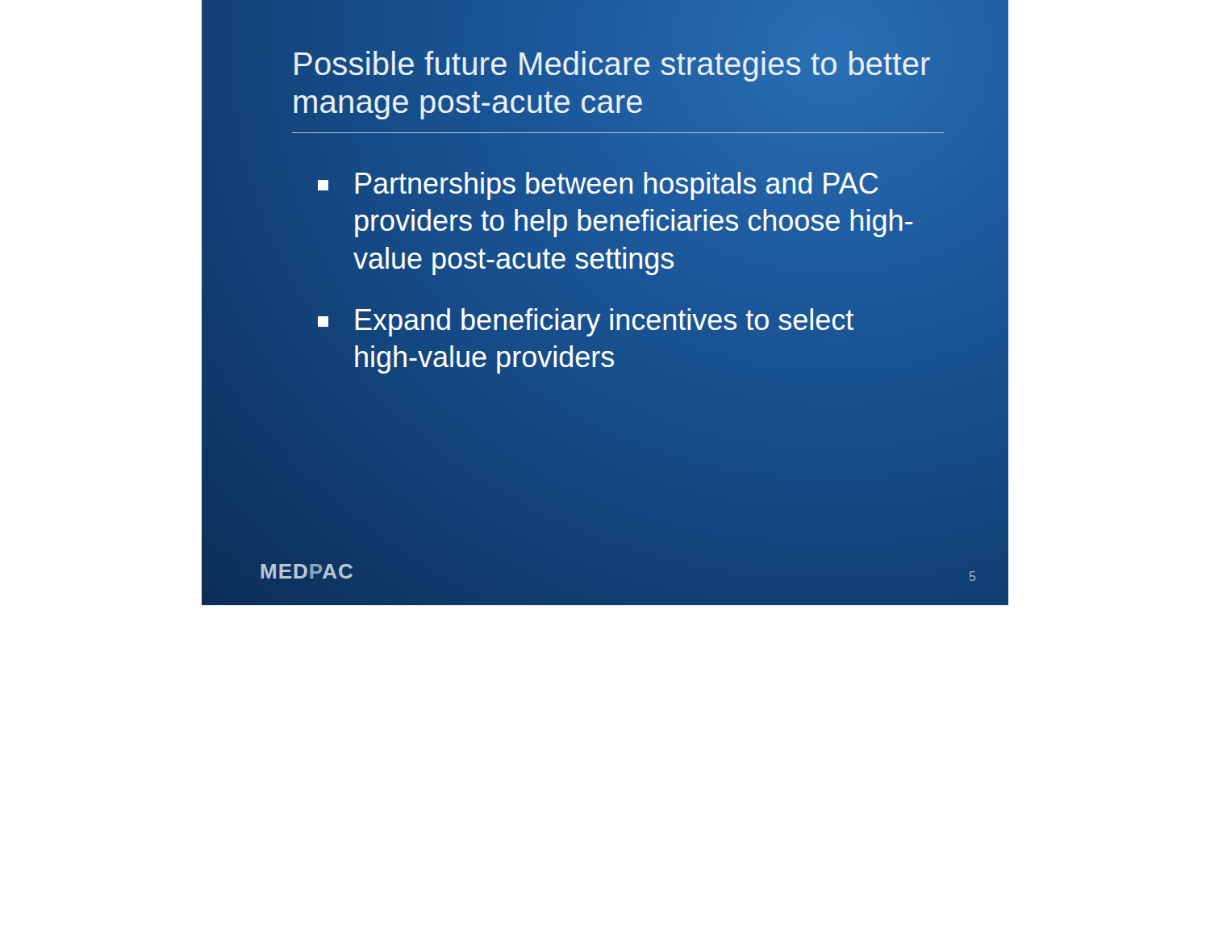Possible future Medicare strategies to better manage post-acute care
Partnerships between hospitals and PAC providers to help beneficiaries choose high-value post-acute settings
Expand beneficiary incentives to select high-value providers
MEDPAC
5